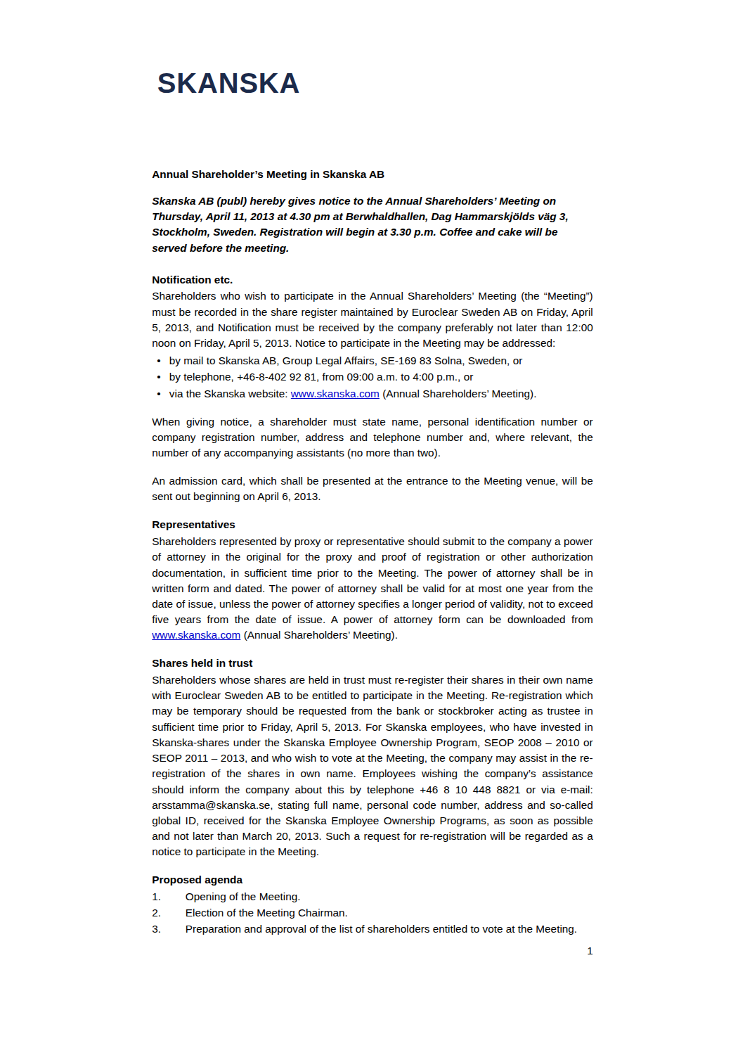SKANSKA
Annual Shareholder’s Meeting in Skanska AB
Skanska AB (publ) hereby gives notice to the Annual Shareholders’ Meeting on Thursday, April 11, 2013 at 4.30 pm at Berwhaldhallen, Dag Hammarskjölds väg 3, Stockholm, Sweden. Registration will begin at 3.30 p.m. Coffee and cake will be served before the meeting.
Notification etc.
Shareholders who wish to participate in the Annual Shareholders’ Meeting (the “Meeting”) must be recorded in the share register maintained by Euroclear Sweden AB on Friday, April 5, 2013, and Notification must be received by the company preferably not later than 12:00 noon on Friday, April 5, 2013. Notice to participate in the Meeting may be addressed:
by mail to Skanska AB, Group Legal Affairs, SE-169 83 Solna, Sweden, or
by telephone, +46-8-402 92 81, from 09:00 a.m. to 4:00 p.m., or
via the Skanska website: www.skanska.com (Annual Shareholders’ Meeting).
When giving notice, a shareholder must state name, personal identification number or company registration number, address and telephone number and, where relevant, the number of any accompanying assistants (no more than two).
An admission card, which shall be presented at the entrance to the Meeting venue, will be sent out beginning on April 6, 2013.
Representatives
Shareholders represented by proxy or representative should submit to the company a power of attorney in the original for the proxy and proof of registration or other authorization documentation, in sufficient time prior to the Meeting. The power of attorney shall be in written form and dated. The power of attorney shall be valid for at most one year from the date of issue, unless the power of attorney specifies a longer period of validity, not to exceed five years from the date of issue. A power of attorney form can be downloaded from www.skanska.com (Annual Shareholders’ Meeting).
Shares held in trust
Shareholders whose shares are held in trust must re-register their shares in their own name with Euroclear Sweden AB to be entitled to participate in the Meeting. Re-registration which may be temporary should be requested from the bank or stockbroker acting as trustee in sufficient time prior to Friday, April 5, 2013. For Skanska employees, who have invested in Skanska-shares under the Skanska Employee Ownership Program, SEOP 2008 – 2010 or SEOP 2011 – 2013, and who wish to vote at the Meeting, the company may assist in the re-registration of the shares in own name. Employees wishing the company’s assistance should inform the company about this by telephone +46 8 10 448 8821 or via e-mail: arsstamma@skanska.se, stating full name, personal code number, address and so-called global ID, received for the Skanska Employee Ownership Programs, as soon as possible and not later than March 20, 2013. Such a request for re-registration will be regarded as a notice to participate in the Meeting.
Proposed agenda
Opening of the Meeting.
Election of the Meeting Chairman.
Preparation and approval of the list of shareholders entitled to vote at the Meeting.
1